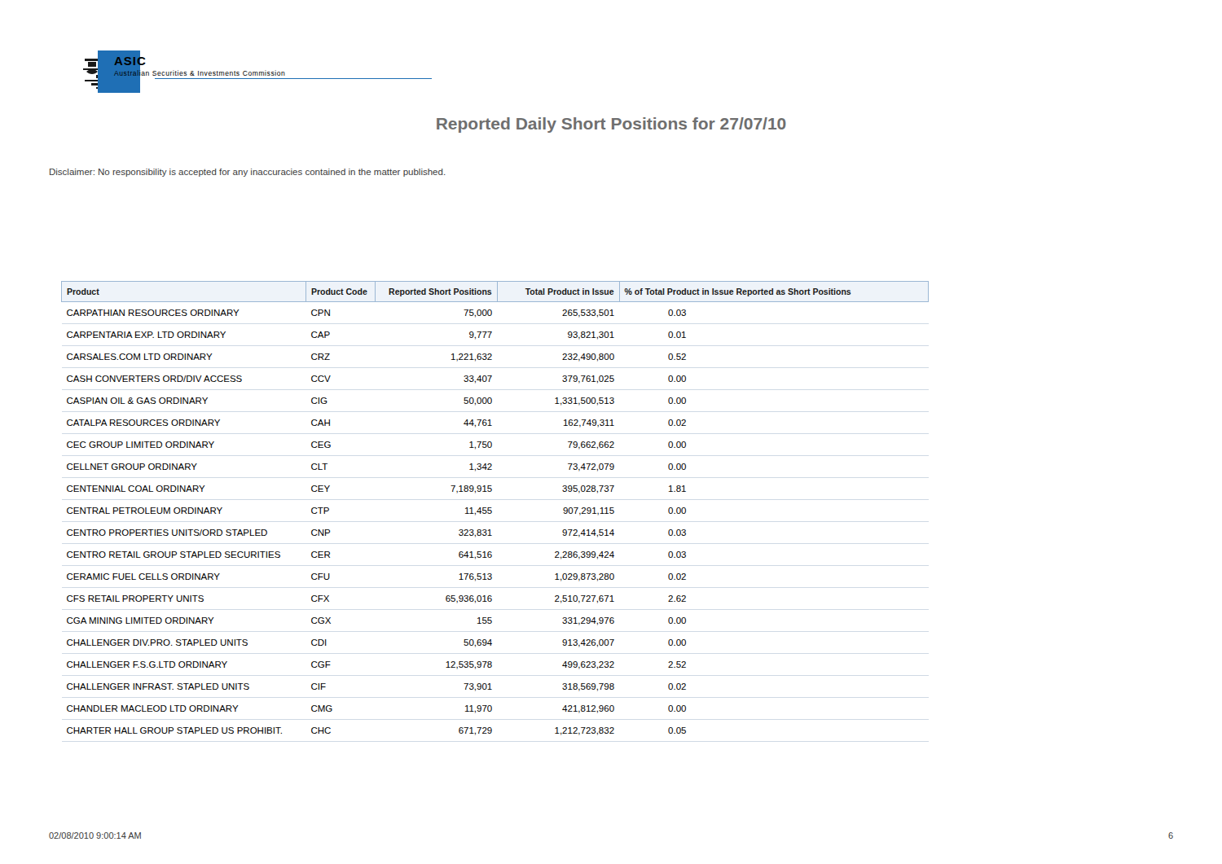ASIC
Australian Securities & Investments Commission
Reported Daily Short Positions for 27/07/10
Disclaimer: No responsibility is accepted for any inaccuracies contained in the matter published.
| Product | Product Code | Reported Short Positions | Total Product in Issue | % of Total Product in Issue Reported as Short Positions |
| --- | --- | --- | --- | --- |
| CARPATHIAN RESOURCES ORDINARY | CPN | 75,000 | 265,533,501 | 0.03 |
| CARPENTARIA EXP. LTD ORDINARY | CAP | 9,777 | 93,821,301 | 0.01 |
| CARSALES.COM LTD ORDINARY | CRZ | 1,221,632 | 232,490,800 | 0.52 |
| CASH CONVERTERS ORD/DIV ACCESS | CCV | 33,407 | 379,761,025 | 0.00 |
| CASPIAN OIL & GAS ORDINARY | CIG | 50,000 | 1,331,500,513 | 0.00 |
| CATALPA RESOURCES ORDINARY | CAH | 44,761 | 162,749,311 | 0.02 |
| CEC GROUP LIMITED ORDINARY | CEG | 1,750 | 79,662,662 | 0.00 |
| CELLNET GROUP ORDINARY | CLT | 1,342 | 73,472,079 | 0.00 |
| CENTENNIAL COAL ORDINARY | CEY | 7,189,915 | 395,028,737 | 1.81 |
| CENTRAL PETROLEUM ORDINARY | CTP | 11,455 | 907,291,115 | 0.00 |
| CENTRO PROPERTIES UNITS/ORD STAPLED | CNP | 323,831 | 972,414,514 | 0.03 |
| CENTRO RETAIL GROUP STAPLED SECURITIES | CER | 641,516 | 2,286,399,424 | 0.03 |
| CERAMIC FUEL CELLS ORDINARY | CFU | 176,513 | 1,029,873,280 | 0.02 |
| CFS RETAIL PROPERTY UNITS | CFX | 65,936,016 | 2,510,727,671 | 2.62 |
| CGA MINING LIMITED ORDINARY | CGX | 155 | 331,294,976 | 0.00 |
| CHALLENGER DIV.PRO. STAPLED UNITS | CDI | 50,694 | 913,426,007 | 0.00 |
| CHALLENGER F.S.G.LTD ORDINARY | CGF | 12,535,978 | 499,623,232 | 2.52 |
| CHALLENGER INFRAST. STAPLED UNITS | CIF | 73,901 | 318,569,798 | 0.02 |
| CHANDLER MACLEOD LTD ORDINARY | CMG | 11,970 | 421,812,960 | 0.00 |
| CHARTER HALL GROUP STAPLED US PROHIBIT. | CHC | 671,729 | 1,212,723,832 | 0.05 |
02/08/2010 9:00:14 AM
6